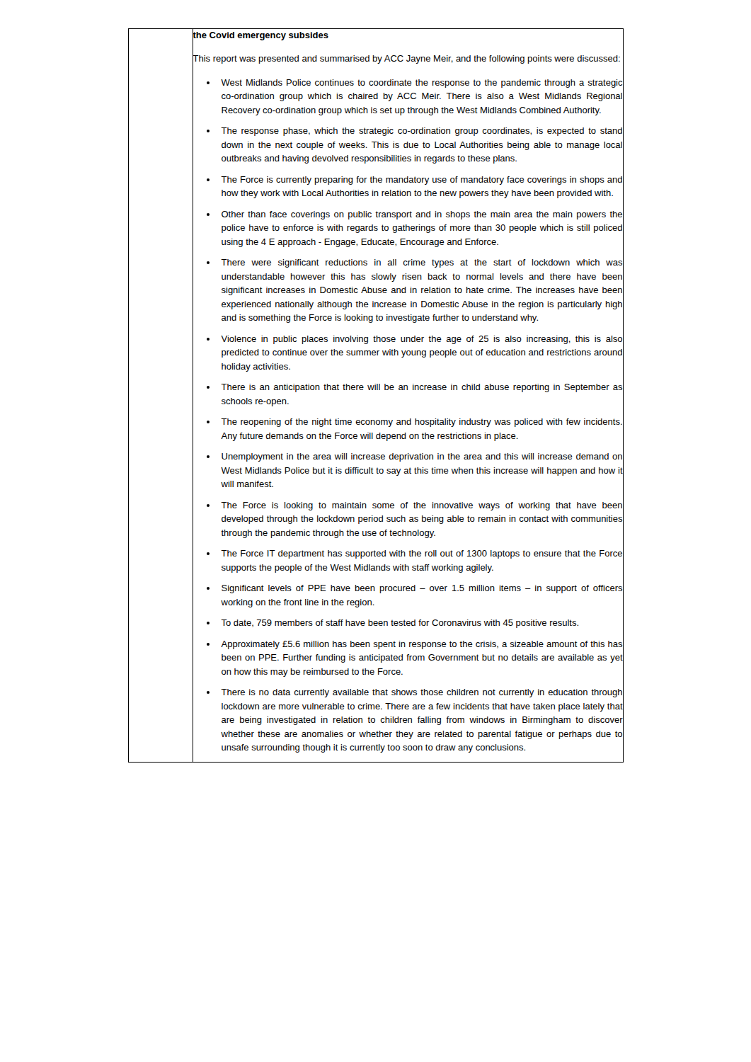| | the Covid emergency subsides This report was presented and summarised by ACC Jayne Meir, and the following points were discussed: West Midlands Police continues to coordinate the response to the pandemic through a strategic co-ordination group which is chaired by ACC Meir. There is also a West Midlands Regional Recovery co-ordination group which is set up through the West Midlands Combined Authority. The response phase, which the strategic co-ordination group coordinates, is expected to stand down in the next couple of weeks. This is due to Local Authorities being able to manage local outbreaks and having devolved responsibilities in regards to these plans. The Force is currently preparing for the mandatory use of mandatory face coverings in shops and how they work with Local Authorities in relation to the new powers they have been provided with. Other than face coverings on public transport and in shops the main area the main powers the police have to enforce is with regards to gatherings of more than 30 people which is still policed using the 4 E approach - Engage, Educate, Encourage and Enforce. There were significant reductions in all crime types at the start of lockdown which was understandable however this has slowly risen back to normal levels and there have been significant increases in Domestic Abuse and in relation to hate crime. The increases have been experienced nationally although the increase in Domestic Abuse in the region is particularly high and is something the Force is looking to investigate further to understand why. Violence in public places involving those under the age of 25 is also increasing, this is also predicted to continue over the summer with young people out of education and restrictions around holiday activities. There is an anticipation that there will be an increase in child abuse reporting in September as schools re-open. The reopening of the night time economy and hospitality industry was policed with few incidents. Any future demands on the Force will depend on the restrictions in place. Unemployment in the area will increase deprivation in the area and this will increase demand on West Midlands Police but it is difficult to say at this time when this increase will happen and how it will manifest. The Force is looking to maintain some of the innovative ways of working that have been developed through the lockdown period such as being able to remain in contact with communities through the pandemic through the use of technology. The Force IT department has supported with the roll out of 1300 laptops to ensure that the Force supports the people of the West Midlands with staff working agilely. Significant levels of PPE have been procured – over 1.5 million items – in support of officers working on the front line in the region. To date, 759 members of staff have been tested for Coronavirus with 45 positive results. Approximately £5.6 million has been spent in response to the crisis, a sizeable amount of this has been on PPE. Further funding is anticipated from Government but no details are available as yet on how this may be reimbursed to the Force. There is no data currently available that shows those children not currently in education through lockdown are more vulnerable to crime. There are a few incidents that have taken place lately that are being investigated in relation to children falling from windows in Birmingham to discover whether these are anomalies or whether they are related to parental fatigue or perhaps due to unsafe surrounding though it is currently too soon to draw any conclusions. |